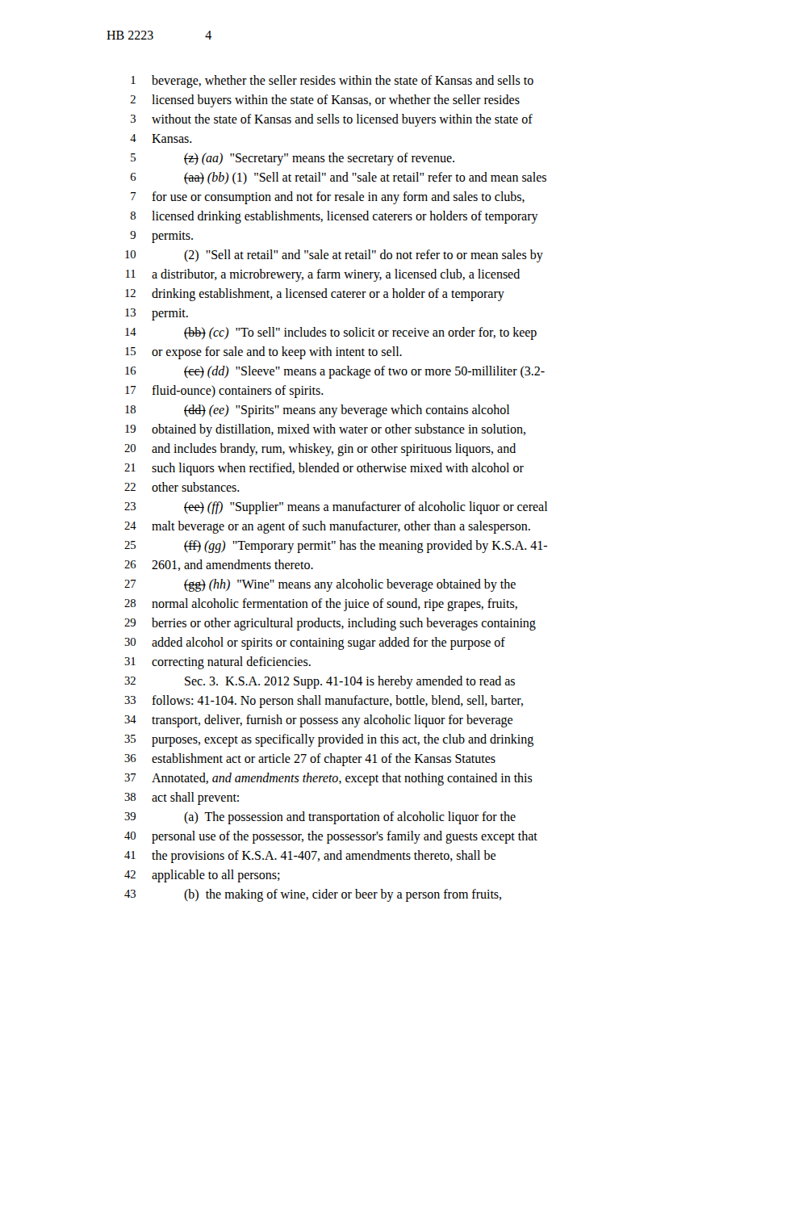HB 2223 4
beverage, whether the seller resides within the state of Kansas and sells to
licensed buyers within the state of Kansas, or whether the seller resides
without the state of Kansas and sells to licensed buyers within the state of
Kansas.
(z) (aa) "Secretary" means the secretary of revenue.
(aa) (bb) (1) "Sell at retail" and "sale at retail" refer to and mean sales
for use or consumption and not for resale in any form and sales to clubs,
licensed drinking establishments, licensed caterers or holders of temporary
permits.
(2) "Sell at retail" and "sale at retail" do not refer to or mean sales by
a distributor, a microbrewery, a farm winery, a licensed club, a licensed
drinking establishment, a licensed caterer or a holder of a temporary
permit.
(bb) (cc) "To sell" includes to solicit or receive an order for, to keep
or expose for sale and to keep with intent to sell.
(cc) (dd) "Sleeve" means a package of two or more 50-milliliter (3.2-
fluid-ounce) containers of spirits.
(dd) (ee) "Spirits" means any beverage which contains alcohol
obtained by distillation, mixed with water or other substance in solution,
and includes brandy, rum, whiskey, gin or other spirituous liquors, and
such liquors when rectified, blended or otherwise mixed with alcohol or
other substances.
(ee) (ff) "Supplier" means a manufacturer of alcoholic liquor or cereal
malt beverage or an agent of such manufacturer, other than a salesperson.
(ff) (gg) "Temporary permit" has the meaning provided by K.S.A. 41-
2601, and amendments thereto.
(gg) (hh) "Wine" means any alcoholic beverage obtained by the
normal alcoholic fermentation of the juice of sound, ripe grapes, fruits,
berries or other agricultural products, including such beverages containing
added alcohol or spirits or containing sugar added for the purpose of
correcting natural deficiencies.
Sec. 3. K.S.A. 2012 Supp. 41-104 is hereby amended to read as
follows: 41-104. No person shall manufacture, bottle, blend, sell, barter,
transport, deliver, furnish or possess any alcoholic liquor for beverage
purposes, except as specifically provided in this act, the club and drinking
establishment act or article 27 of chapter 41 of the Kansas Statutes
Annotated, and amendments thereto, except that nothing contained in this
act shall prevent:
(a) The possession and transportation of alcoholic liquor for the
personal use of the possessor, the possessor's family and guests except that
the provisions of K.S.A. 41-407, and amendments thereto, shall be
applicable to all persons;
(b) the making of wine, cider or beer by a person from fruits,